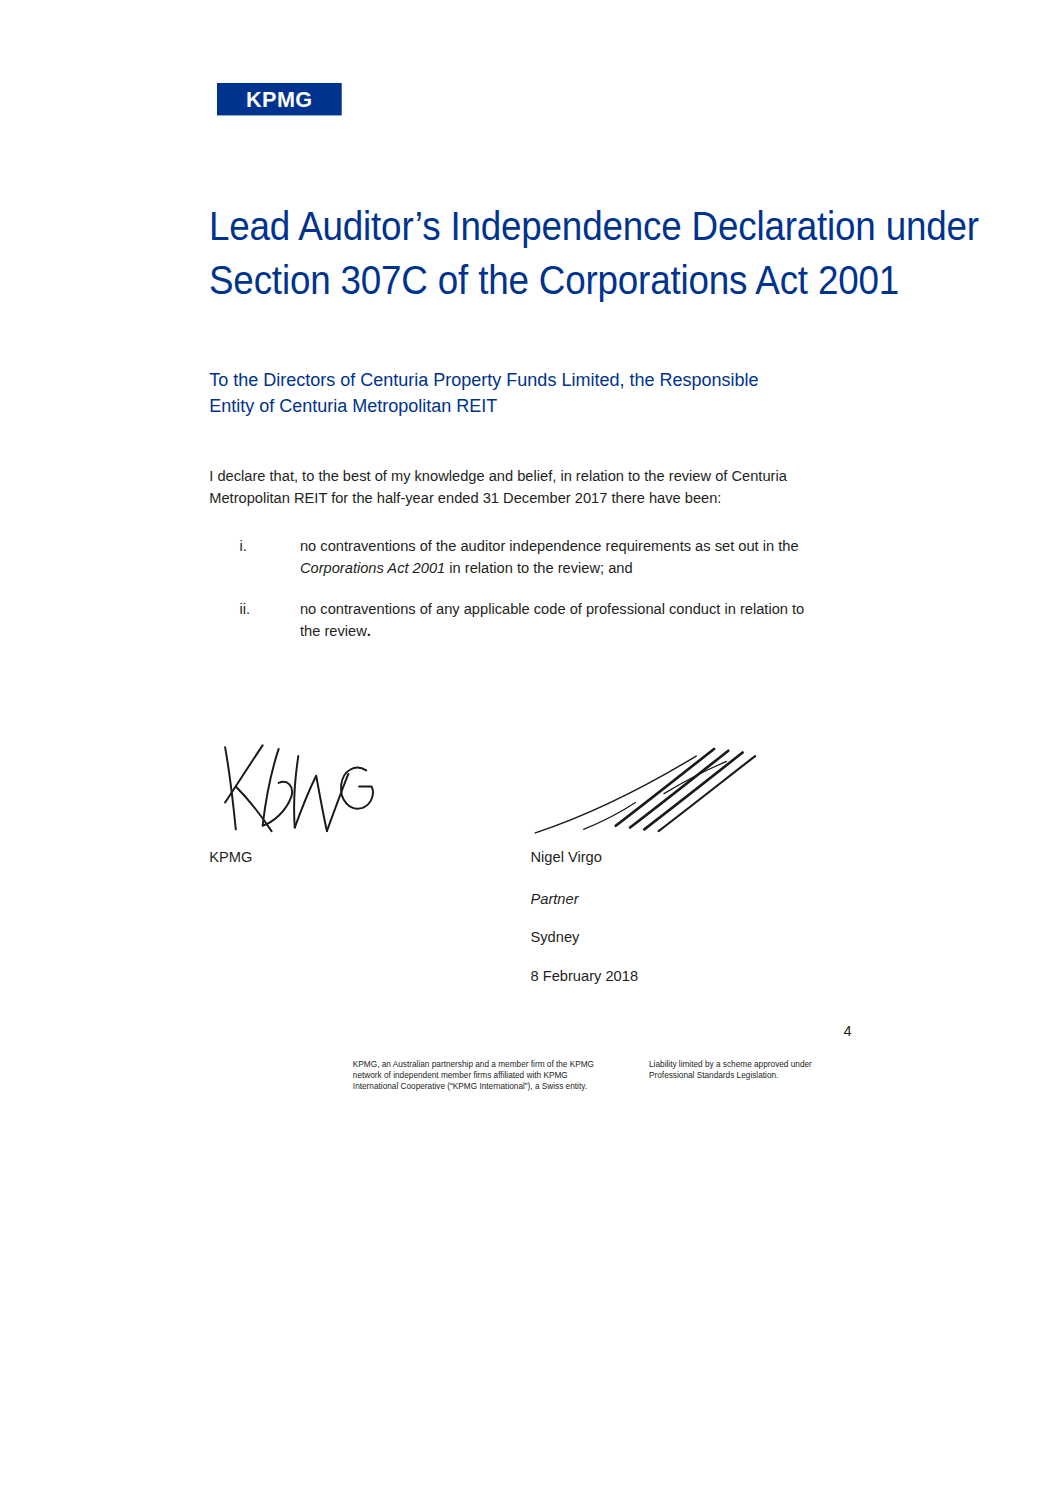KPMG
Lead Auditor’s Independence Declaration under Section 307C of the Corporations Act 2001
To the Directors of Centuria Property Funds Limited, the Responsible Entity of Centuria Metropolitan REIT
I declare that, to the best of my knowledge and belief, in relation to the review of Centuria Metropolitan REIT for the half-year ended 31 December 2017 there have been:
i. no contraventions of the auditor independence requirements as set out in the Corporations Act 2001 in relation to the review; and
ii. no contraventions of any applicable code of professional conduct in relation to the review.
KPMG
Nigel Virgo
Partner
Sydney
8 February 2018
4
KPMG, an Australian partnership and a member firm of the KPMG network of independent member firms affiliated with KPMG International Cooperative (“KPMG International”), a Swiss entity.
Liability limited by a scheme approved under Professional Standards Legislation.